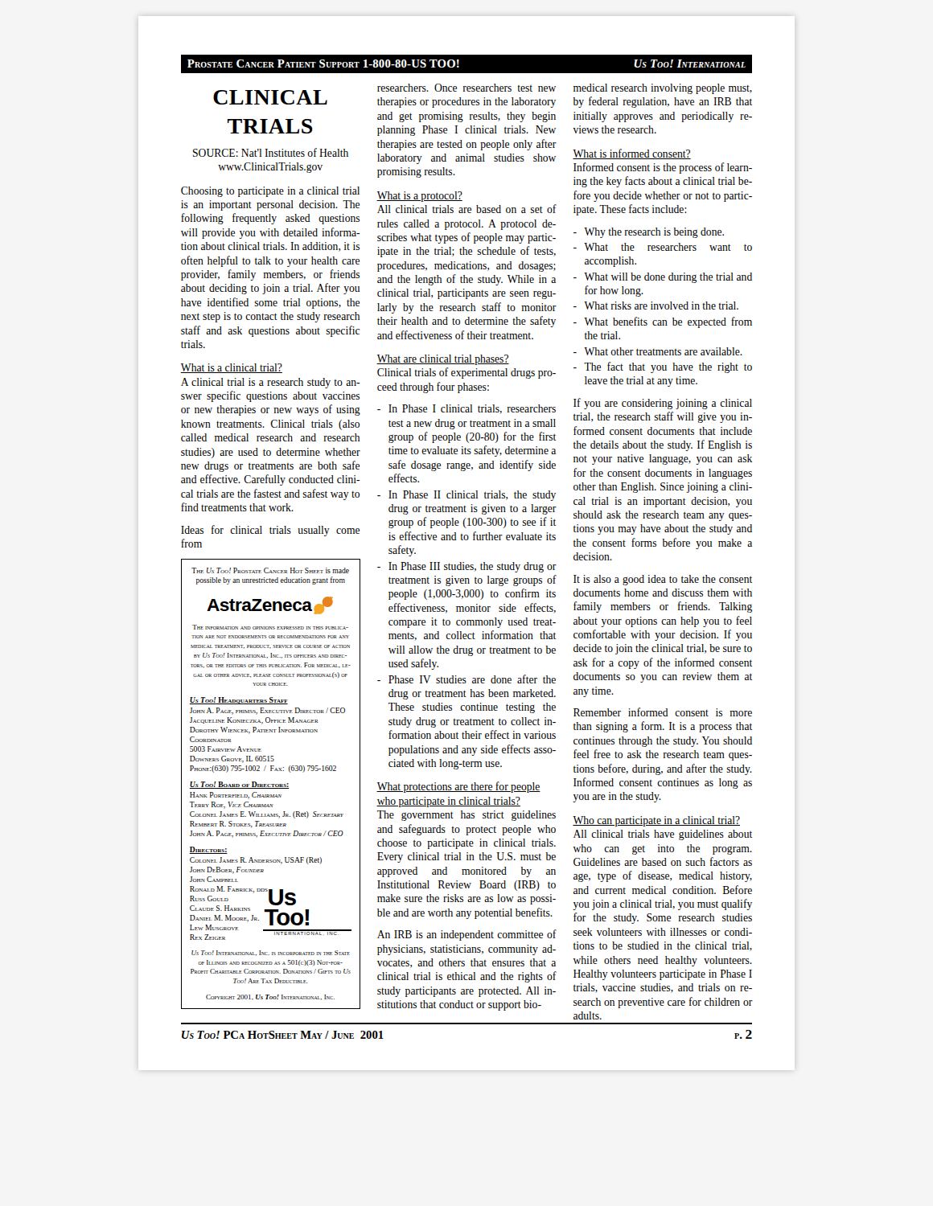Prostate Cancer Patient Support 1-800-80-US TOO! Us Too! International
CLINICAL TRIALS
SOURCE: Nat'l Institutes of Health
www.ClinicalTrials.gov
Choosing to participate in a clinical trial is an important personal decision. The following frequently asked questions will provide you with detailed information about clinical trials. In addition, it is often helpful to talk to your health care provider, family members, or friends about deciding to join a trial. After you have identified some trial options, the next step is to contact the study research staff and ask questions about specific trials.
What is a clinical trial?
A clinical trial is a research study to answer specific questions about vaccines or new therapies or new ways of using known treatments. Clinical trials (also called medical research and research studies) are used to determine whether new drugs or treatments are both safe and effective. Carefully conducted clinical trials are the fastest and safest way to find treatments that work.
Ideas for clinical trials usually come from
The Us Too! Prostate Cancer Hot Sheet is made possible by an unrestricted education grant from
AstraZeneca
The information and opinions expressed in this publication are not endorsements or recommendations for any medical treatment, product, service or course of action by Us Too! International, Inc., its officers and directors, or the editors of this publication. For medical, legal or other advice, please consult professional(s) of your choice.
Us Too! Headquarters Staff John A. Page, fhimss, Executive Director / CEO Jacqueline Konieczka, Office Manager Dorothy Wiencek, Patient Information Coordinator 5003 Fairview Avenue Downers Grove, IL 60515 Phone:(630) 795-1002 / Fax: (630) 795-1602
Us Too! Board of Directors: Hank Porterfield, Chairman Terry Roe, Vice Chairman Colonel James E. Williams, Jr. (Ret) Secretary Rembert R. Stokes, Treasurer John A. Page, fhimss, Executive Director / CEO
Directors: Colonel James R. Anderson, USAF (Ret) John DeBoer, Founder John Campbell Ronald M. Fabrick, dds Russ Gould Claude S. Harkins Daniel M. Moore, Jr. Lew Musgrove Rex Zeiger
Us Too!
INTERNATIONAL, INC.
Us Too! International, Inc. is incorporated in the State of Illinois and recognized as a 501(c)(3) Not-for-Profit Charitable Corporation. Donations / Gifts to Us Too! Are Tax Deductible.
Copyright 2001, Us Too! International, Inc.
researchers. Once researchers test new therapies or procedures in the laboratory and get promising results, they begin planning Phase I clinical trials. New therapies are tested on people only after laboratory and animal studies show promising results.
What is a protocol?
All clinical trials are based on a set of rules called a protocol. A protocol describes what types of people may participate in the trial; the schedule of tests, procedures, medications, and dosages; and the length of the study. While in a clinical trial, participants are seen regularly by the research staff to monitor their health and to determine the safety and effectiveness of their treatment.
What are clinical trial phases?
Clinical trials of experimental drugs proceed through four phases:
In Phase I clinical trials, researchers test a new drug or treatment in a small group of people (20-80) for the first time to evaluate its safety, determine a safe dosage range, and identify side effects.
In Phase II clinical trials, the study drug or treatment is given to a larger group of people (100-300) to see if it is effective and to further evaluate its safety.
In Phase III studies, the study drug or treatment is given to large groups of people (1,000-3,000) to confirm its effectiveness, monitor side effects, compare it to commonly used treatments, and collect information that will allow the drug or treatment to be used safely.
Phase IV studies are done after the drug or treatment has been marketed. These studies continue testing the study drug or treatment to collect information about their effect in various populations and any side effects associated with long-term use.
What protections are there for people who participate in clinical trials?
The government has strict guidelines and safeguards to protect people who choose to participate in clinical trials. Every clinical trial in the U.S. must be approved and monitored by an Institutional Review Board (IRB) to make sure the risks are as low as possible and are worth any potential benefits.
An IRB is an independent committee of physicians, statisticians, community advocates, and others that ensures that a clinical trial is ethical and the rights of study participants are protected. All institutions that conduct or support bio-
medical research involving people must, by federal regulation, have an IRB that initially approves and periodically reviews the research.
What is informed consent?
Informed consent is the process of learning the key facts about a clinical trial before you decide whether or not to participate. These facts include:
Why the research is being done.
What the researchers want to accomplish.
What will be done during the trial and for how long.
What risks are involved in the trial.
What benefits can be expected from the trial.
What other treatments are available.
The fact that you have the right to leave the trial at any time.
If you are considering joining a clinical trial, the research staff will give you informed consent documents that include the details about the study. If English is not your native language, you can ask for the consent documents in languages other than English. Since joining a clinical trial is an important decision, you should ask the research team any questions you may have about the study and the consent forms before you make a decision.
It is also a good idea to take the consent documents home and discuss them with family members or friends. Talking about your options can help you to feel comfortable with your decision. If you decide to join the clinical trial, be sure to ask for a copy of the informed consent documents so you can review them at any time.
Remember informed consent is more than signing a form. It is a process that continues through the study. You should feel free to ask the research team questions before, during, and after the study. Informed consent continues as long as you are in the study.
Who can participate in a clinical trial?
All clinical trials have guidelines about who can get into the program. Guidelines are based on such factors as age, type of disease, medical history, and current medical condition. Before you join a clinical trial, you must qualify for the study. Some research studies seek volunteers with illnesses or conditions to be studied in the clinical trial, while others need healthy volunteers. Healthy volunteers participate in Phase I trials, vaccine studies, and trials on research on preventive care for children or adults.
Us Too! PCa HotSheet May / June 2001 p. 2